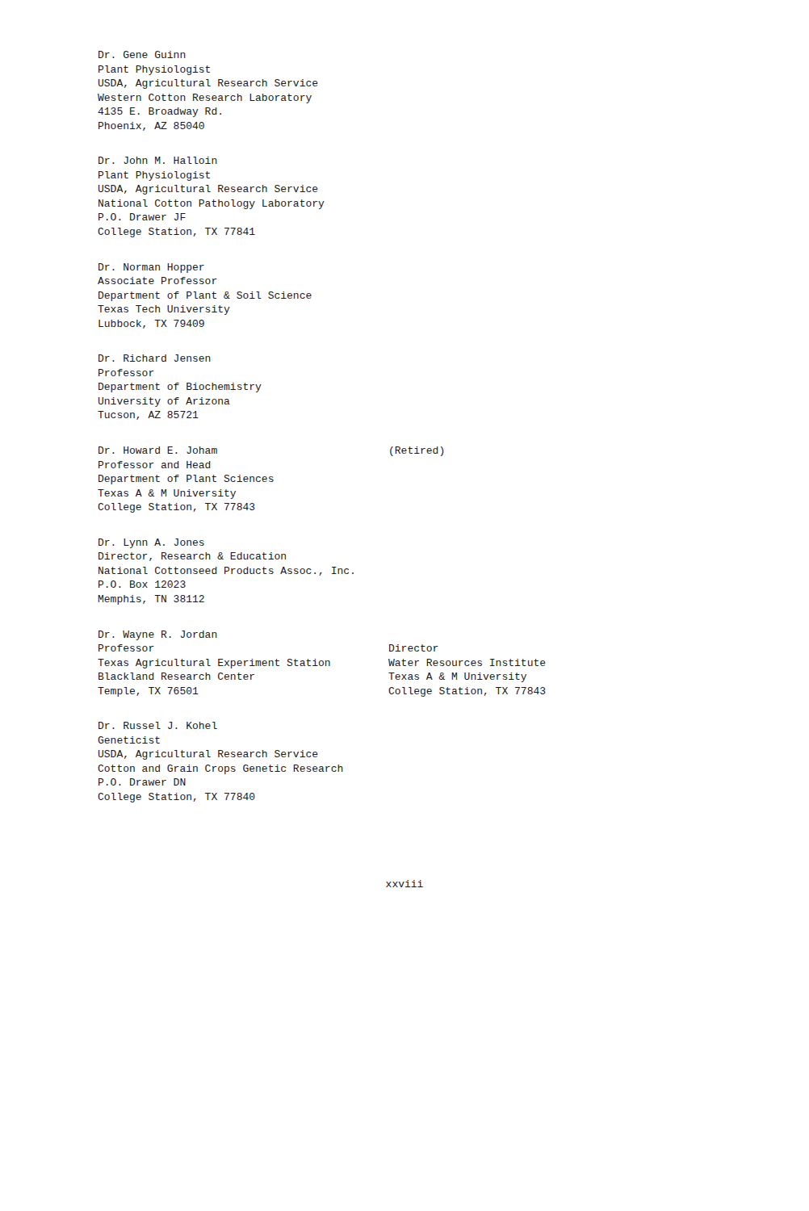Dr. Gene Guinn
Plant Physiologist
USDA, Agricultural Research Service
Western Cotton Research Laboratory
4135 E. Broadway Rd.
Phoenix, AZ 85040
Dr. John M. Halloin
Plant Physiologist
USDA, Agricultural Research Service
National Cotton Pathology Laboratory
P.O. Drawer JF
College Station, TX 77841
Dr. Norman Hopper
Associate Professor
Department of Plant & Soil Science
Texas Tech University
Lubbock, TX 79409
Dr. Richard Jensen
Professor
Department of Biochemistry
University of Arizona
Tucson, AZ 85721
Dr. Howard E. Joham(Retired)
Professor and Head
Department of Plant Sciences
Texas A & M University
College Station, TX 77843
Dr. Lynn A. Jones
Director, Research & Education
National Cottonseed Products Assoc., Inc.
P.O. Box 12023
Memphis, TN 38112
Dr. Wayne R. Jordan
Professor
Texas Agricultural Experiment Station
Blackland Research Center
Temple, TX 76501
Director
Water Resources Institute
Texas A & M University
College Station, TX 77843
Dr. Russel J. Kohel
Geneticist
USDA, Agricultural Research Service
Cotton and Grain Crops Genetic Research
P.O. Drawer DN
College Station, TX 77840
xxviii